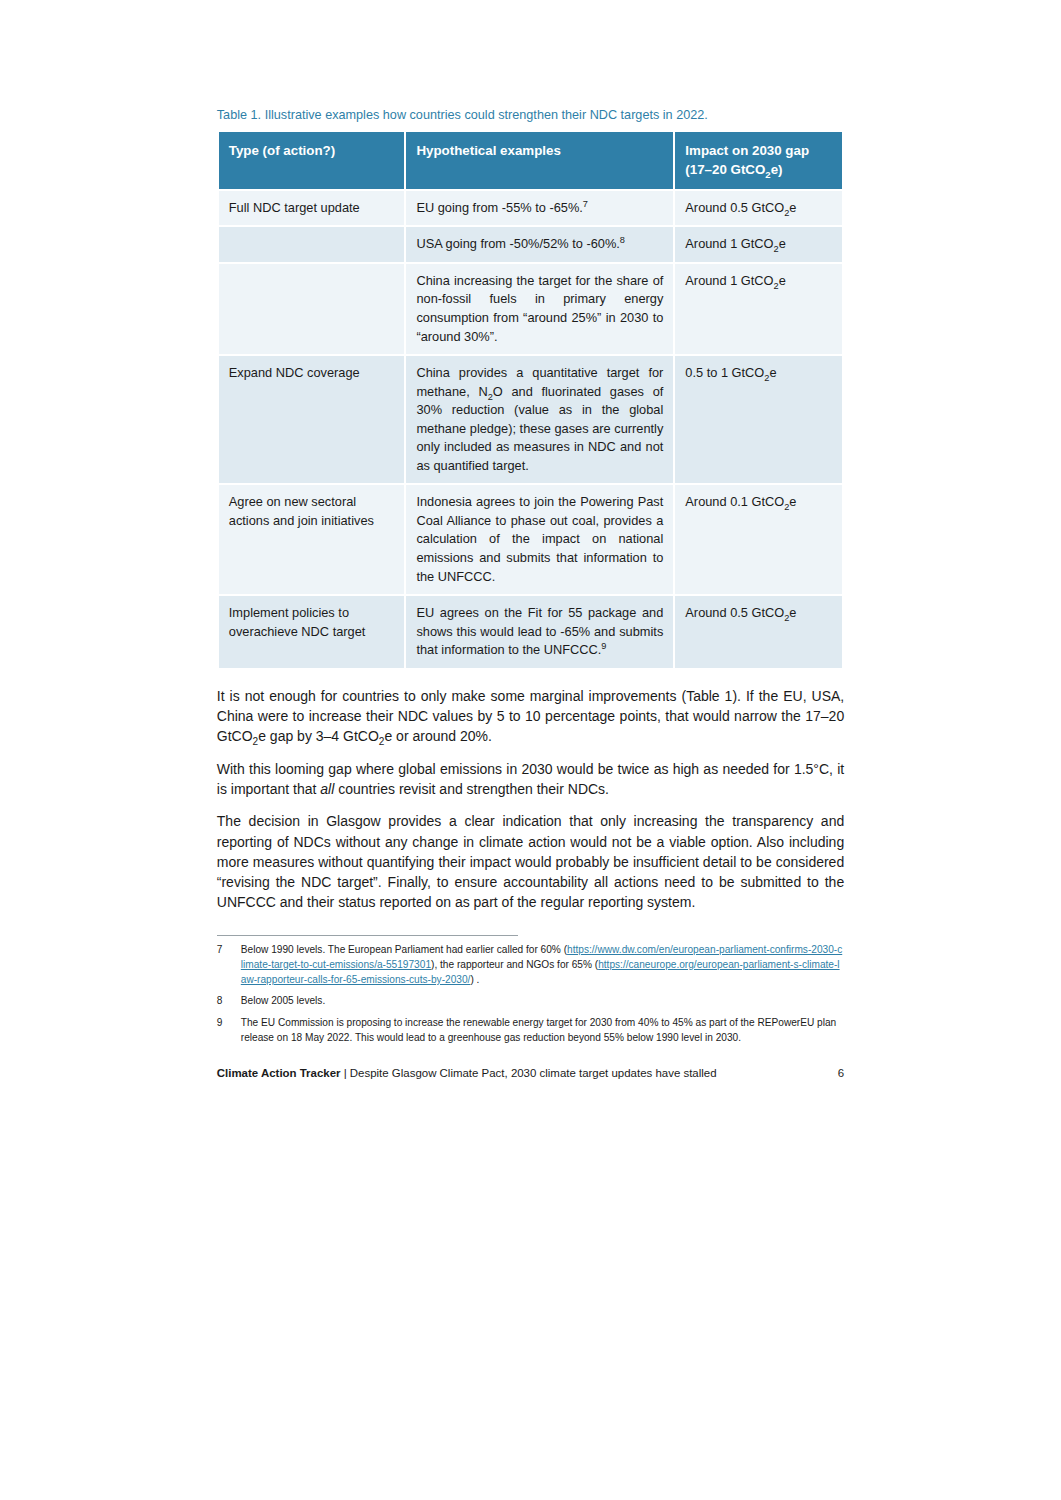Table 1. Illustrative examples how countries could strengthen their NDC targets in 2022.
| Type (of action?) | Hypothetical examples | Impact on 2030 gap (17–20 GtCO 2 e) |
| --- | --- | --- |
| Full NDC target update | EU going from -55% to -65%. 7 | Around 0.5 GtCO 2 e |
| | USA going from -50%/52% to -60%. 8 | Around 1 GtCO 2 e |
| | China increasing the target for the share of non-fossil fuels in primary energy consumption from “around 25%” in 2030 to “around 30%”. | Around 1 GtCO 2 e |
| Expand NDC coverage | China provides a quantitative target for methane, N 2 O and fluorinated gases of 30% reduction (value as in the global methane pledge); these gases are currently only included as measures in NDC and not as quantified target. | 0.5 to 1 GtCO 2 e |
| Agree on new sectoral actions and join initiatives | Indonesia agrees to join the Powering Past Coal Alliance to phase out coal, provides a calculation of the impact on national emissions and submits that information to the UNFCCC. | Around 0.1 GtCO 2 e |
| Implement policies to overachieve NDC target | EU agrees on the Fit for 55 package and shows this would lead to -65% and submits that information to the UNFCCC. 9 | Around 0.5 GtCO 2 e |
It is not enough for countries to only make some marginal improvements (Table 1). If the EU, USA, China were to increase their NDC values by 5 to 10 percentage points, that would narrow the 17–20 GtCO2e gap by 3–4 GtCO2e or around 20%.
With this looming gap where global emissions in 2030 would be twice as high as needed for 1.5°C, it is important that all countries revisit and strengthen their NDCs.
The decision in Glasgow provides a clear indication that only increasing the transparency and reporting of NDCs without any change in climate action would not be a viable option. Also including more measures without quantifying their impact would probably be insufficient detail to be considered “revising the NDC target”. Finally, to ensure accountability all actions need to be submitted to the UNFCCC and their status reported on as part of the regular reporting system.
7
Below 1990 levels. The European Parliament had earlier called for 60% (https://www.dw.com/en/european-parliament-confirms-2030-climate-target-to-cut-emissions/a-55197301), the rapporteur and NGOs for 65% (https://caneurope.org/european-parliament-s-climate-law-rapporteur-calls-for-65-emissions-cuts-by-2030/) .
8
Below 2005 levels.
9
The EU Commission is proposing to increase the renewable energy target for 2030 from 40% to 45% as part of the REPowerEU plan release on 18 May 2022. This would lead to a greenhouse gas reduction beyond 55% below 1990 level in 2030.
Climate Action Tracker | Despite Glasgow Climate Pact, 2030 climate target updates have stalled
6